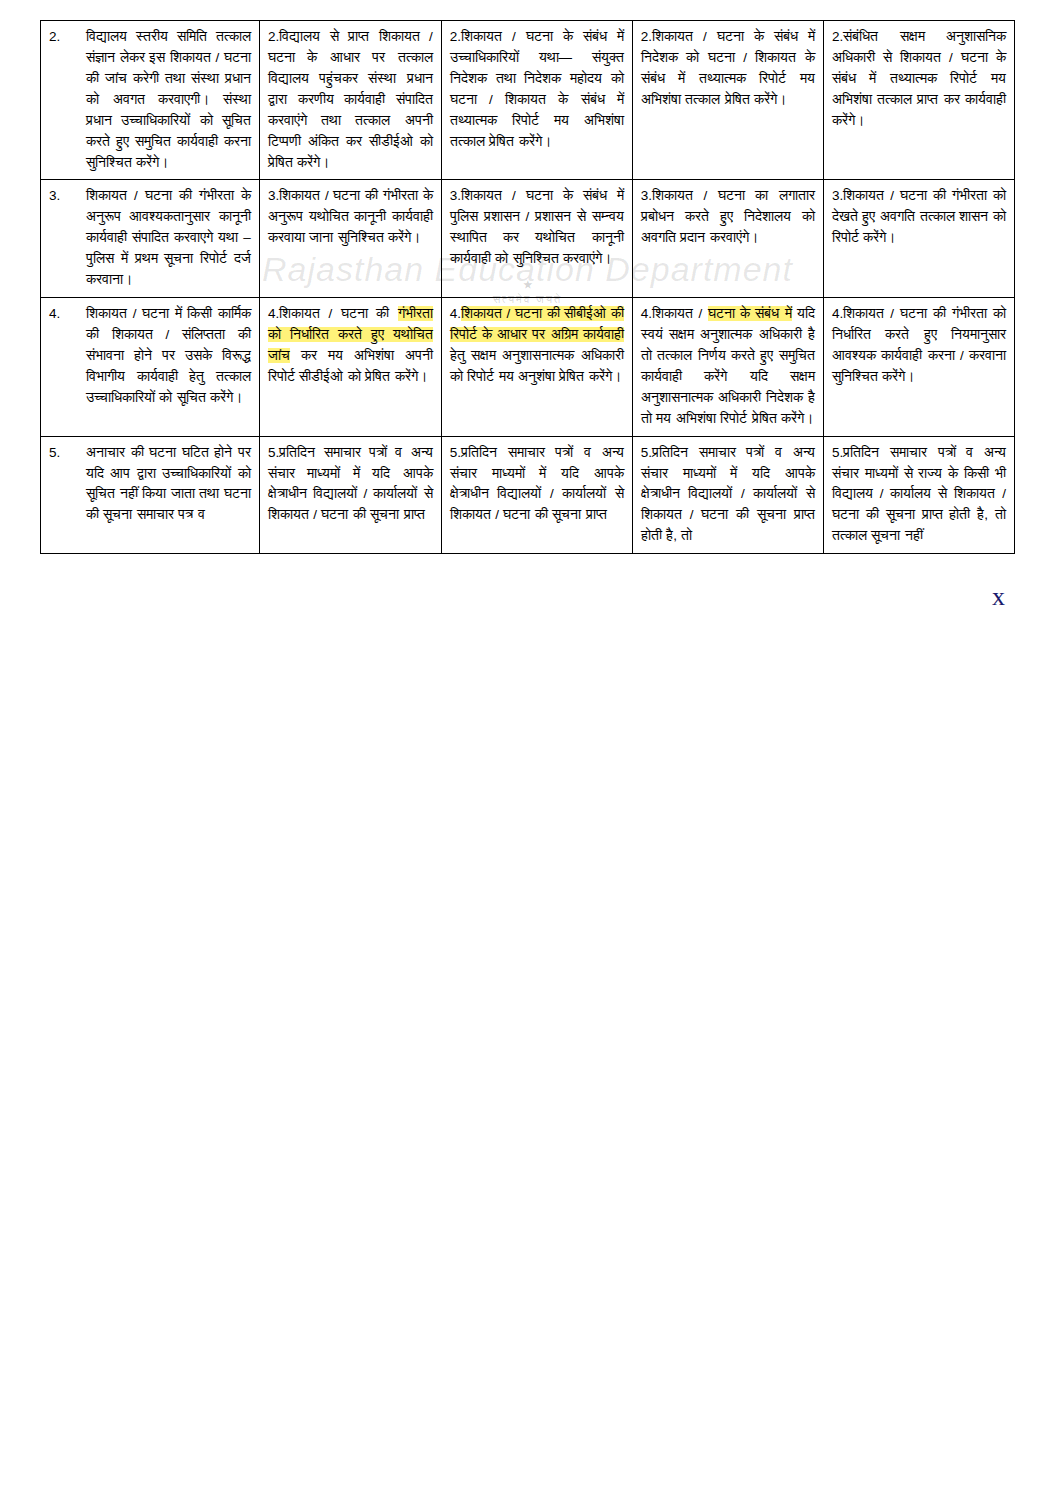Rajasthan Education Department
★
सत्यमेव जयते
| 2. | विद्यालय स्तरीय समिति तत्काल संज्ञान लेकर इस शिकायत / घटना की जांच करेगी तथा संस्था प्रधान को अवगत करवाएगी। संस्था प्रधान उच्चाधिकारियों को सूचित करते हुए समुचित कार्यवाही करना सुनिश्चित करेंगे। | 2.विद्यालय से प्राप्त शिकायत / घटना के आधार पर तत्काल विद्यालय पहुंचकर संस्था प्रधान द्वारा करणीय कार्यवाही संपादित करवाएंगे तथा तत्काल अपनी टिप्पणी अंकित कर सीडीईओ को प्रेषित करेंगे। | 2.शिकायत / घटना के संबंध में उच्चाधिकारियों यथा— संयुक्त निदेशक तथा निदेशक महोदय को घटना / शिकायत के संबंध में तथ्यात्मक रिपोर्ट मय अभिशंषा तत्काल प्रेषित करेंगे। | 2.शिकायत / घटना के संबंध में निदेशक को घटना / शिकायत के संबंध में तथ्यात्मक रिपोर्ट मय अभिशंषा तत्काल प्रेषित करेंगे। | 2.संबंधित सक्षम अनुशासनिक अधिकारी से शिकायत / घटना के संबंध में तथ्यात्मक रिपोर्ट मय अभिशंषा तत्काल प्राप्त कर कार्यवाही करेंगे। |
| 3. | शिकायत / घटना की गंभीरता के अनुरूप आवश्यकतानुसार कानूनी कार्यवाही संपादित करवाएगे यथा – पुलिस में प्रथम सूचना रिपोर्ट दर्ज करवाना। | 3.शिकायत / घटना की गंभीरता के अनुरूप यथोचित कानूनी कार्यवाही करवाया जाना सुनिश्चित करेंगे। | 3.शिकायत / घटना के संबंध में पुलिस प्रशासन / प्रशासन से सम्न्वय स्थापित कर यथोचित कानूनी कार्यवाही को सुनिश्चित करवाएंगे। | 3.शिकायत / घटना का लगातार प्रबोधन करते हुए निदेशालय को अवगति प्रदान करवाएंगे। | 3.शिकायत / घटना की गंभीरता को देखते हुए अवगति तत्काल शासन को रिपोर्ट करेंगे। |
| 4. | शिकायत / घटना में किसी कार्मिक की शिकायत / संलिप्तता की संभावना होने पर उसके विरूद्ध विभागीय कार्यवाही हेतु तत्काल उच्चाधिकारियों को सूचित करेंगे। | 4.शिकायत / घटना की गंभीरता को निर्धारित करते हुए यथोचित जांच कर मय अभिशंषा अपनी रिपोर्ट सीडीईओ को प्रेषित करेंगे। | 4. शिकायत / घटना की सीबीईओ की रिपोर्ट के आधार पर अग्रिम कार्यवाही हेतु सक्षम अनुशासनात्मक अधिकारी को रिपोर्ट मय अनुशंषा प्रेषित करेंगे। | 4.शिकायत / घटना के संबंध में यदि स्वयं सक्षम अनुशात्मक अधिकारी है तो तत्काल निर्णय करते हुए समुचित कार्यवाही करेंगे यदि सक्षम अनुशासनात्मक अधिकारी निदेशक है तो मय अभिशंषा रिपोर्ट प्रेषित करेंगे। | 4.शिकायत / घटना की गंभीरता को निर्धारित करते हुए नियमानुसार आवश्यक कार्यवाही करना / करवाना सुनिश्चित करेंगे। |
| 5. | अनाचार की घटना घटित होने पर यदि आप द्वारा उच्चाधिकारियों को सूचित नहीं किया जाता तथा घटना की सूचना समाचार पत्र व | 5.प्रतिदिन समाचार पत्रों व अन्य संचार माध्यमों में यदि आपके क्षेत्राधीन विद्यालयों / कार्यालयों से शिकायत / घटना की सूचना प्राप्त | 5.प्रतिदिन समाचार पत्रों व अन्य संचार माध्यमों में यदि आपके क्षेत्राधीन विद्यालयों / कार्यालयों से शिकायत / घटना की सूचना प्राप्त | 5.प्रतिदिन समाचार पत्रों व अन्य संचार माध्यमों में यदि आपके क्षेत्राधीन विद्यालयों / कार्यालयों से शिकायत / घटना की सूचना प्राप्त होती है, तो | 5.प्रतिदिन समाचार पत्रों व अन्य संचार माध्यमों से राज्य के किसी भी विद्यालय / कार्यालय से शिकायत / घटना की सूचना प्राप्त होती है, तो तत्काल सूचना नहीं |
x